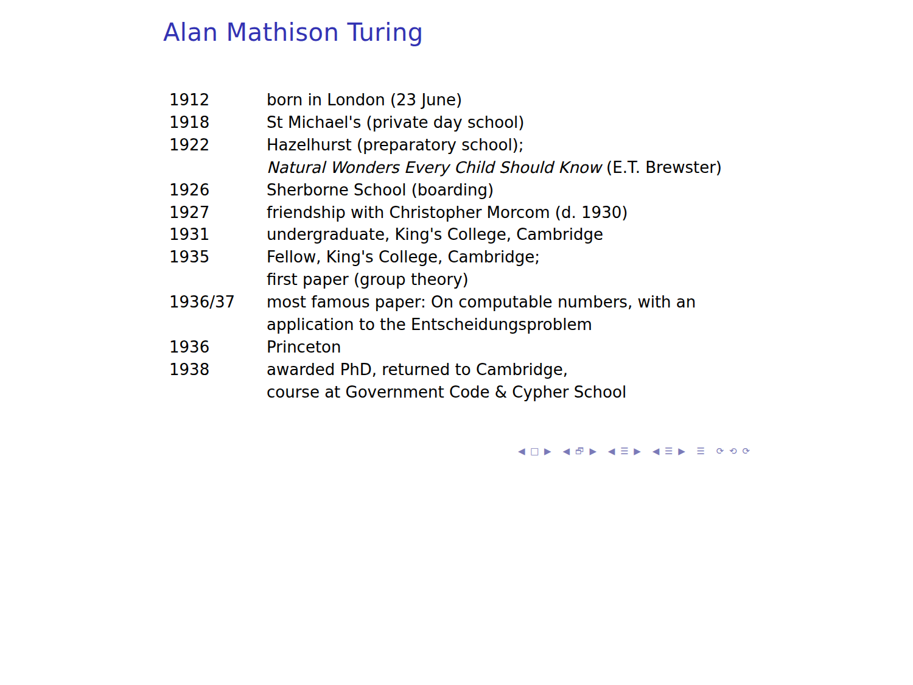Alan Mathison Turing
| 1912 | born in London (23 June) |
| 1918 | St Michael's (private day school) |
| 1922 | Hazelhurst (preparatory school); |
| | Natural Wonders Every Child Should Know (E.T. Brewster) |
| 1926 | Sherborne School (boarding) |
| 1927 | friendship with Christopher Morcom (d. 1930) |
| 1931 | undergraduate, King's College, Cambridge |
| 1935 | Fellow, King's College, Cambridge; |
| | first paper (group theory) |
| 1936/37 | most famous paper: On computable numbers, with an |
| | application to the Entscheidungsproblem |
| 1936 | Princeton |
| 1938 | awarded PhD, returned to Cambridge, |
| | course at Government Code & Cypher School |
◀ □ ▶ ◀ 🗗 ▶ ◀ ☰ ▶ ◀ ☰ ▶ ☰ ⟳ ⟲ ⟳